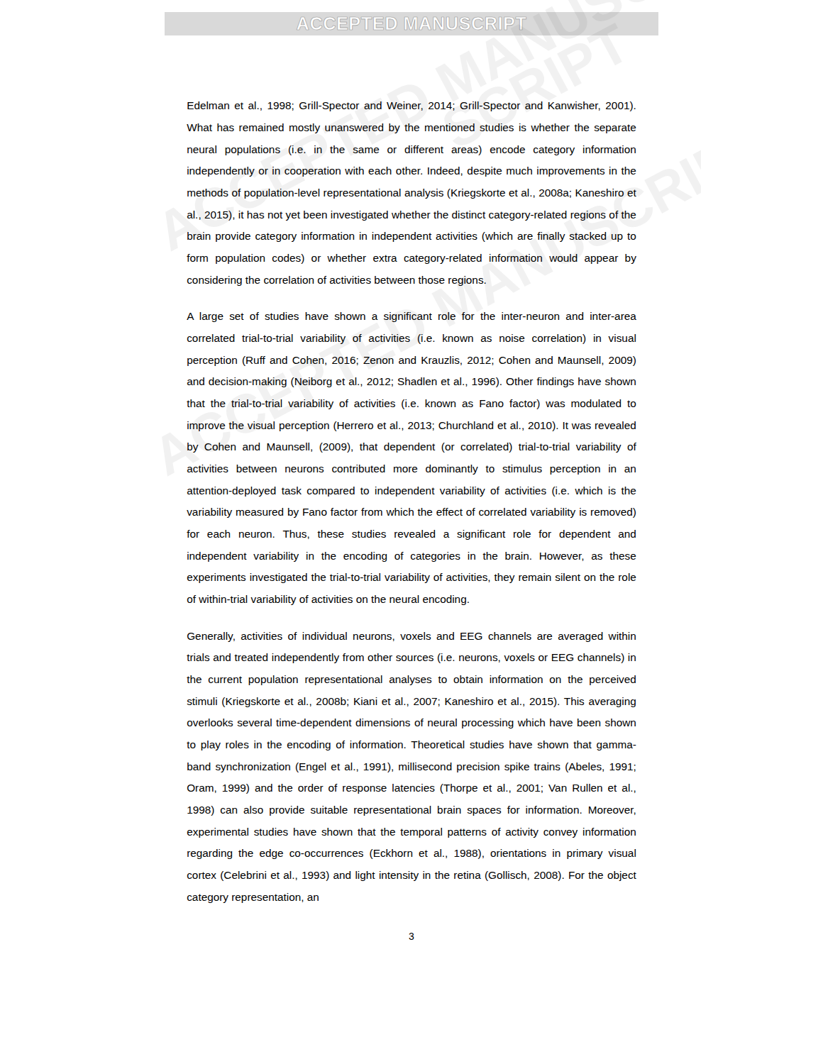ACCEPTED MANUSCRIPT
SCRIPT
ACCEPTED MANUSCRIPT
ACCEPTED MANUSCRIPT
Edelman et al., 1998; Grill-Spector and Weiner, 2014; Grill-Spector and Kanwisher, 2001). What has remained mostly unanswered by the mentioned studies is whether the separate neural populations (i.e. in the same or different areas) encode category information independently or in cooperation with each other. Indeed, despite much improvements in the methods of population-level representational analysis (Kriegskorte et al., 2008a; Kaneshiro et al., 2015), it has not yet been investigated whether the distinct category-related regions of the brain provide category information in independent activities (which are finally stacked up to form population codes) or whether extra category-related information would appear by considering the correlation of activities between those regions.
A large set of studies have shown a significant role for the inter-neuron and inter-area correlated trial-to-trial variability of activities (i.e. known as noise correlation) in visual perception (Ruff and Cohen, 2016; Zenon and Krauzlis, 2012; Cohen and Maunsell, 2009) and decision-making (Neiborg et al., 2012; Shadlen et al., 1996). Other findings have shown that the trial-to-trial variability of activities (i.e. known as Fano factor) was modulated to improve the visual perception (Herrero et al., 2013; Churchland et al., 2010). It was revealed by Cohen and Maunsell, (2009), that dependent (or correlated) trial-to-trial variability of activities between neurons contributed more dominantly to stimulus perception in an attention-deployed task compared to independent variability of activities (i.e. which is the variability measured by Fano factor from which the effect of correlated variability is removed) for each neuron. Thus, these studies revealed a significant role for dependent and independent variability in the encoding of categories in the brain. However, as these experiments investigated the trial-to-trial variability of activities, they remain silent on the role of within-trial variability of activities on the neural encoding.
Generally, activities of individual neurons, voxels and EEG channels are averaged within trials and treated independently from other sources (i.e. neurons, voxels or EEG channels) in the current population representational analyses to obtain information on the perceived stimuli (Kriegskorte et al., 2008b; Kiani et al., 2007; Kaneshiro et al., 2015). This averaging overlooks several time-dependent dimensions of neural processing which have been shown to play roles in the encoding of information. Theoretical studies have shown that gamma-band synchronization (Engel et al., 1991), millisecond precision spike trains (Abeles, 1991; Oram, 1999) and the order of response latencies (Thorpe et al., 2001; Van Rullen et al., 1998) can also provide suitable representational brain spaces for information. Moreover, experimental studies have shown that the temporal patterns of activity convey information regarding the edge co-occurrences (Eckhorn et al., 1988), orientations in primary visual cortex (Celebrini et al., 1993) and light intensity in the retina (Gollisch, 2008). For the object category representation, an
3